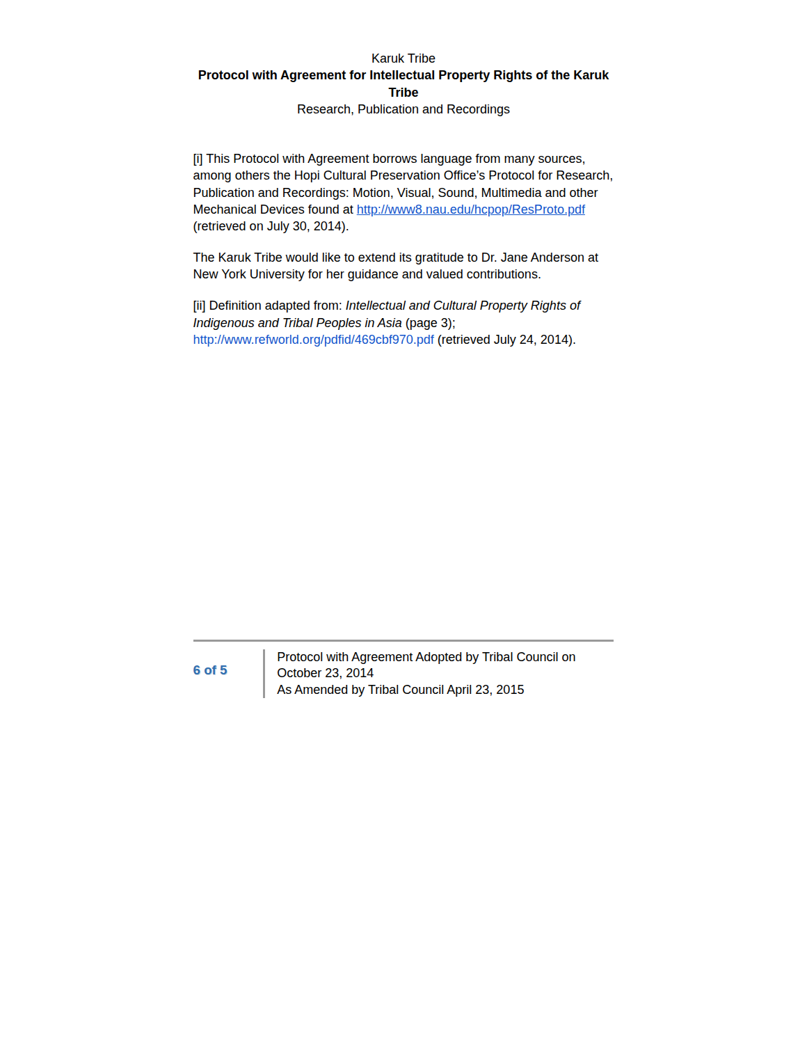Karuk Tribe
Protocol with Agreement for Intellectual Property Rights of the Karuk Tribe
Research, Publication and Recordings
[i] This Protocol with Agreement borrows language from many sources, among others the Hopi Cultural Preservation Office’s Protocol for Research, Publication and Recordings: Motion, Visual, Sound, Multimedia and other Mechanical Devices found at http://www8.nau.edu/hcpop/ResProto.pdf (retrieved on July 30, 2014).
The Karuk Tribe would like to extend its gratitude to Dr. Jane Anderson at New York University for her guidance and valued contributions.
[ii] Definition adapted from: Intellectual and Cultural Property Rights of Indigenous and Tribal Peoples in Asia (page 3); http://www.refworld.org/pdfid/469cbf970.pdf (retrieved July 24, 2014).
6 of 5
Protocol with Agreement Adopted by Tribal Council on October 23, 2014
As Amended by Tribal Council April 23, 2015